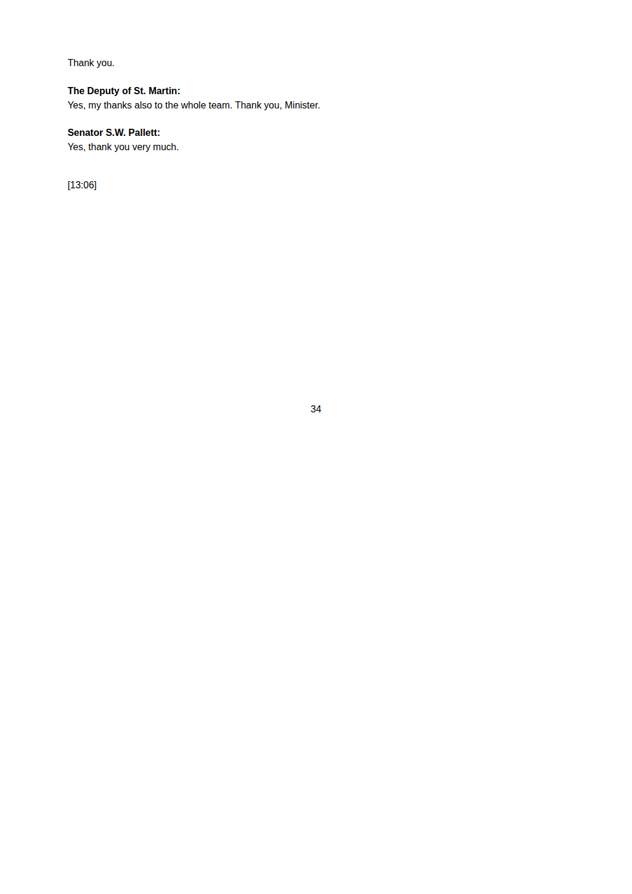Thank you.
The Deputy of St. Martin:
Yes, my thanks also to the whole team. Thank you, Minister.
Senator S.W. Pallett:
Yes, thank you very much.
[13:06]
34